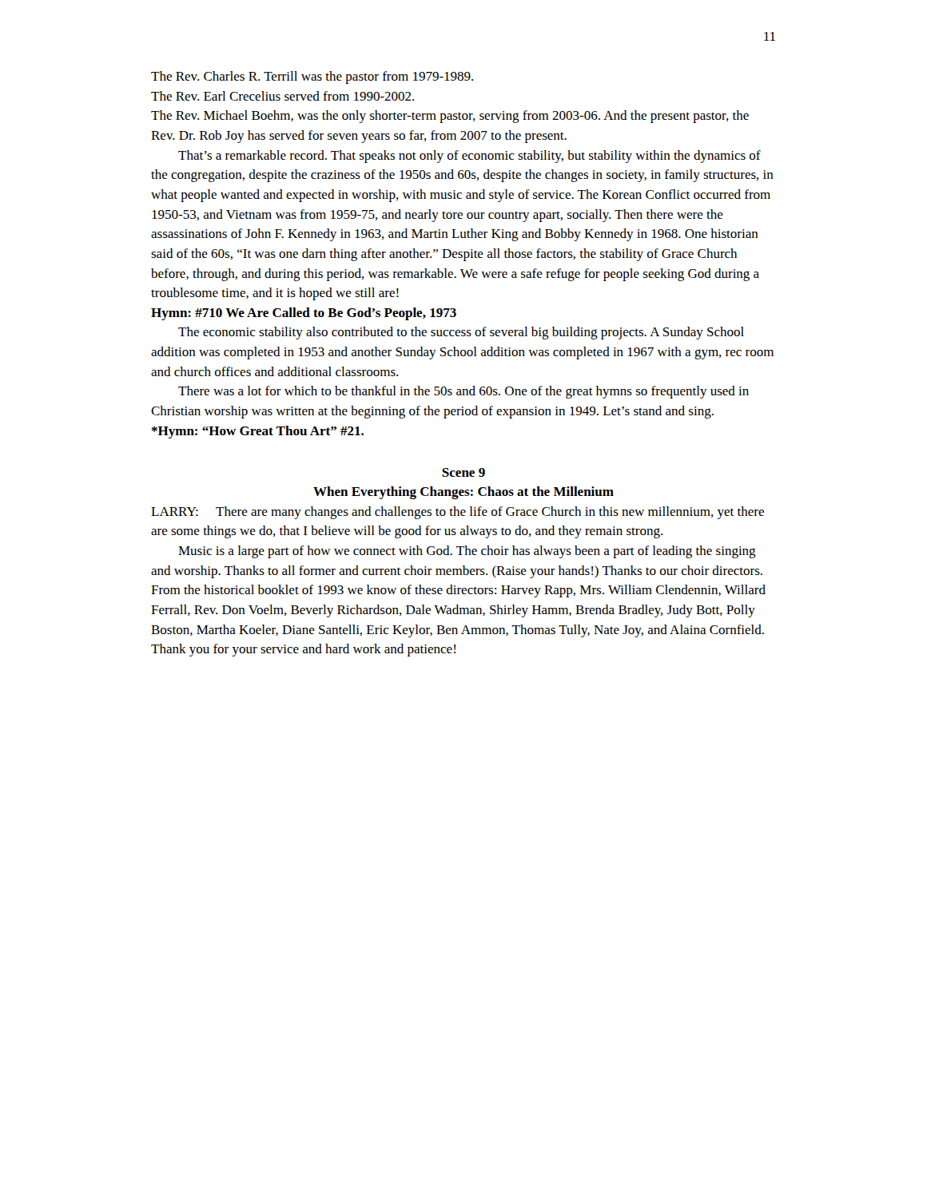11
The Rev. Charles R. Terrill was the pastor from 1979-1989.
The Rev. Earl Crecelius served from 1990-2002.
The Rev. Michael Boehm, was the only shorter-term pastor, serving from 2003-06. And the present pastor, the Rev. Dr. Rob Joy has served for seven years so far, from 2007 to the present.
That’s a remarkable record. That speaks not only of economic stability, but stability within the dynamics of the congregation, despite the craziness of the 1950s and 60s, despite the changes in society, in family structures, in what people wanted and expected in worship, with music and style of service. The Korean Conflict occurred from 1950-53, and Vietnam was from 1959-75, and nearly tore our country apart, socially. Then there were the assassinations of John F. Kennedy in 1963, and Martin Luther King and Bobby Kennedy in 1968. One historian said of the 60s, “It was one darn thing after another.” Despite all those factors, the stability of Grace Church before, through, and during this period, was remarkable. We were a safe refuge for people seeking God during a troublesome time, and it is hoped we still are!
Hymn: #710 We Are Called to Be God’s People, 1973
The economic stability also contributed to the success of several big building projects. A Sunday School addition was completed in 1953 and another Sunday School addition was completed in 1967 with a gym, rec room and church offices and additional classrooms.
There was a lot for which to be thankful in the 50s and 60s. One of the great hymns so frequently used in Christian worship was written at the beginning of the period of expansion in 1949. Let’s stand and sing.
*Hymn: “How Great Thou Art” #21.
Scene 9
When Everything Changes: Chaos at the Millenium
LARRY: There are many changes and challenges to the life of Grace Church in this new millennium, yet there are some things we do, that I believe will be good for us always to do, and they remain strong.
Music is a large part of how we connect with God. The choir has always been a part of leading the singing and worship. Thanks to all former and current choir members. (Raise your hands!) Thanks to our choir directors. From the historical booklet of 1993 we know of these directors: Harvey Rapp, Mrs. William Clendennin, Willard Ferrall, Rev. Don Voelm, Beverly Richardson, Dale Wadman, Shirley Hamm, Brenda Bradley, Judy Bott, Polly Boston, Martha Koeler, Diane Santelli, Eric Keylor, Ben Ammon, Thomas Tully, Nate Joy, and Alaina Cornfield. Thank you for your service and hard work and patience!